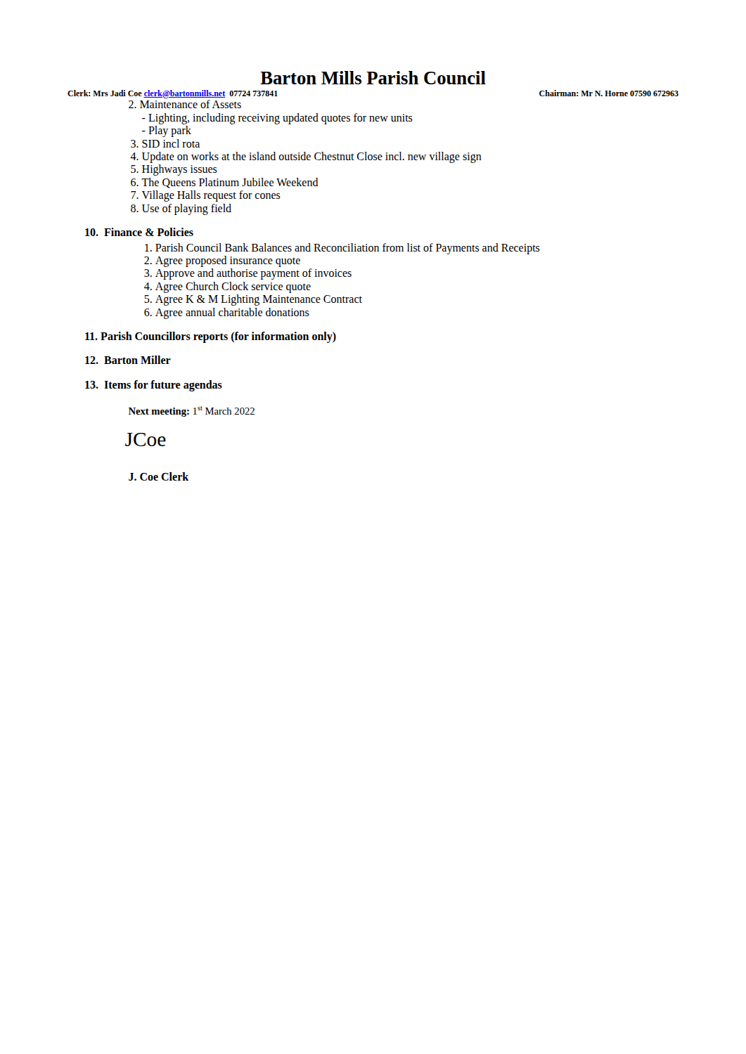Barton Mills Parish Council
Clerk: Mrs Jadi Coe clerk@bartonmills.net 07724 737841 Chairman: Mr N. Horne 07590 672963
2. Maintenance of Assets
- Lighting, including receiving updated quotes for new units
- Play park
SID incl rota
Update on works at the island outside Chestnut Close incl. new village sign
Highways issues
The Queens Platinum Jubilee Weekend
Village Halls request for cones
Use of playing field
10. Finance & Policies
Parish Council Bank Balances and Reconciliation from list of Payments and Receipts
Agree proposed insurance quote
Approve and authorise payment of invoices
Agree Church Clock service quote
Agree K & M Lighting Maintenance Contract
Agree annual charitable donations
11. Parish Councillors reports (for information only)
12. Barton Miller
13. Items for future agendas
Next meeting: 1st March 2022
JCoe
J. Coe Clerk